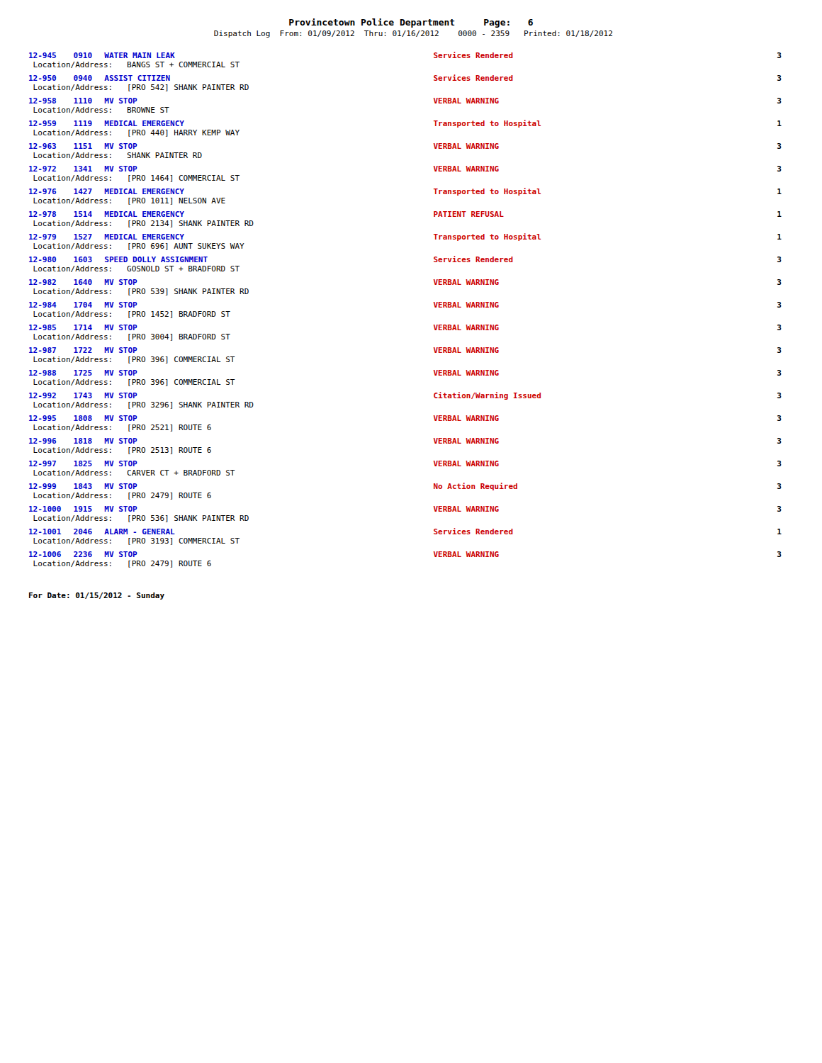Provincetown Police Department Page: 6
Dispatch Log From: 01/09/2012 Thru: 01/16/2012 0000 - 2359 Printed: 01/18/2012
| 12-945 | 0910 | WATER MAIN LEAK | Services Rendered | 3 |
| Location/Address: BANGS ST + COMMERCIAL ST |
| 12-950 | 0940 | ASSIST CITIZEN | Services Rendered | 3 |
| Location/Address: [PRO 542] SHANK PAINTER RD |
| 12-958 | 1110 | MV STOP | VERBAL WARNING | 3 |
| Location/Address: BROWNE ST |
| 12-959 | 1119 | MEDICAL EMERGENCY | Transported to Hospital | 1 |
| Location/Address: [PRO 440] HARRY KEMP WAY |
| 12-963 | 1151 | MV STOP | VERBAL WARNING | 3 |
| Location/Address: SHANK PAINTER RD |
| 12-972 | 1341 | MV STOP | VERBAL WARNING | 3 |
| Location/Address: [PRO 1464] COMMERCIAL ST |
| 12-976 | 1427 | MEDICAL EMERGENCY | Transported to Hospital | 1 |
| Location/Address: [PRO 1011] NELSON AVE |
| 12-978 | 1514 | MEDICAL EMERGENCY | PATIENT REFUSAL | 1 |
| Location/Address: [PRO 2134] SHANK PAINTER RD |
| 12-979 | 1527 | MEDICAL EMERGENCY | Transported to Hospital | 1 |
| Location/Address: [PRO 696] AUNT SUKEYS WAY |
| 12-980 | 1603 | SPEED DOLLY ASSIGNMENT | Services Rendered | 3 |
| Location/Address: GOSNOLD ST + BRADFORD ST |
| 12-982 | 1640 | MV STOP | VERBAL WARNING | 3 |
| Location/Address: [PRO 539] SHANK PAINTER RD |
| 12-984 | 1704 | MV STOP | VERBAL WARNING | 3 |
| Location/Address: [PRO 1452] BRADFORD ST |
| 12-985 | 1714 | MV STOP | VERBAL WARNING | 3 |
| Location/Address: [PRO 3004] BRADFORD ST |
| 12-987 | 1722 | MV STOP | VERBAL WARNING | 3 |
| Location/Address: [PRO 396] COMMERCIAL ST |
| 12-988 | 1725 | MV STOP | VERBAL WARNING | 3 |
| Location/Address: [PRO 396] COMMERCIAL ST |
| 12-992 | 1743 | MV STOP | Citation/Warning Issued | 3 |
| Location/Address: [PRO 3296] SHANK PAINTER RD |
| 12-995 | 1808 | MV STOP | VERBAL WARNING | 3 |
| Location/Address: [PRO 2521] ROUTE 6 |
| 12-996 | 1818 | MV STOP | VERBAL WARNING | 3 |
| Location/Address: [PRO 2513] ROUTE 6 |
| 12-997 | 1825 | MV STOP | VERBAL WARNING | 3 |
| Location/Address: CARVER CT + BRADFORD ST |
| 12-999 | 1843 | MV STOP | No Action Required | 3 |
| Location/Address: [PRO 2479] ROUTE 6 |
| 12-1000 | 1915 | MV STOP | VERBAL WARNING | 3 |
| Location/Address: [PRO 536] SHANK PAINTER RD |
| 12-1001 | 2046 | ALARM - GENERAL | Services Rendered | 1 |
| Location/Address: [PRO 3193] COMMERCIAL ST |
| 12-1006 | 2236 | MV STOP | VERBAL WARNING | 3 |
| Location/Address: [PRO 2479] ROUTE 6 |
For Date: 01/15/2012 - Sunday